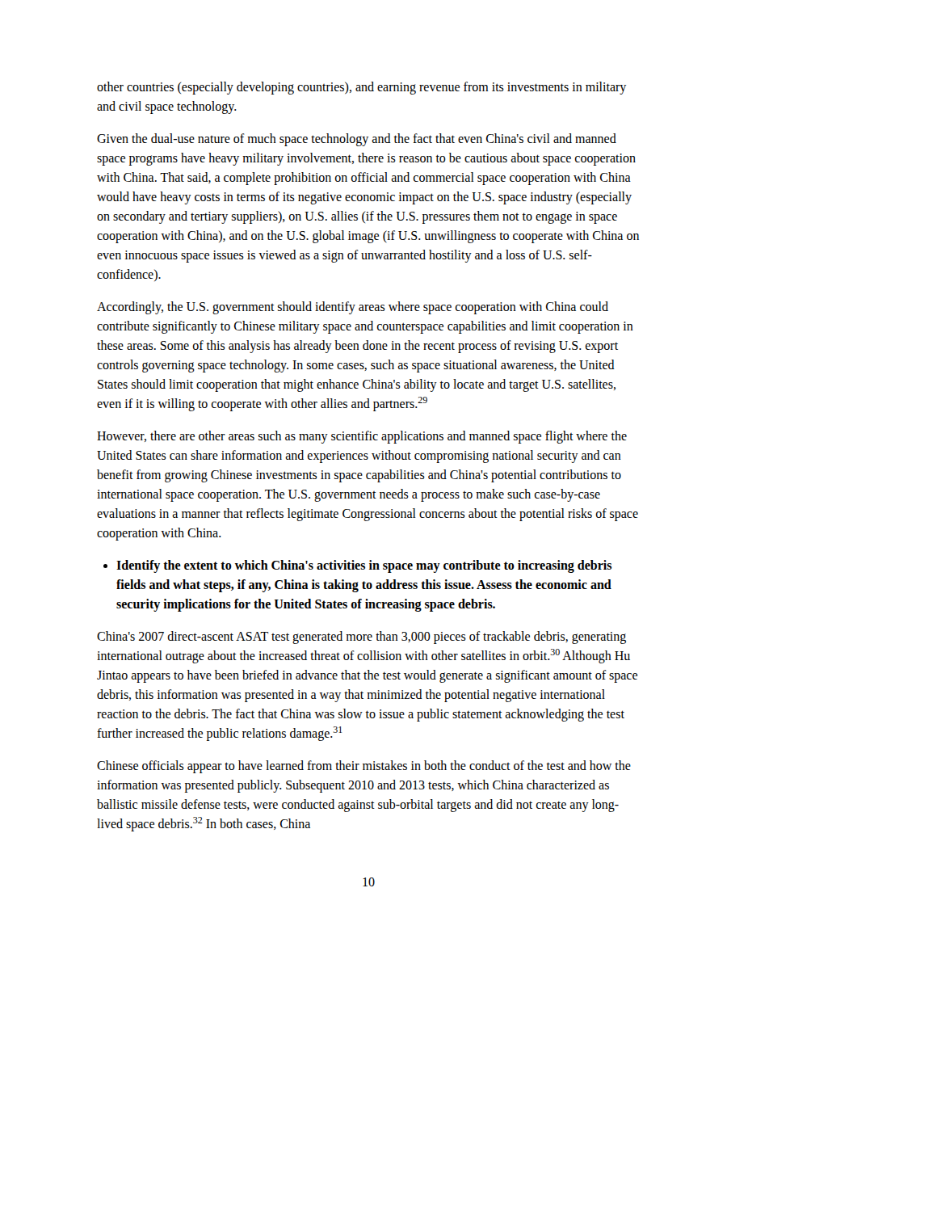other countries (especially developing countries), and earning revenue from its investments in military and civil space technology.
Given the dual-use nature of much space technology and the fact that even China's civil and manned space programs have heavy military involvement, there is reason to be cautious about space cooperation with China. That said, a complete prohibition on official and commercial space cooperation with China would have heavy costs in terms of its negative economic impact on the U.S. space industry (especially on secondary and tertiary suppliers), on U.S. allies (if the U.S. pressures them not to engage in space cooperation with China), and on the U.S. global image (if U.S. unwillingness to cooperate with China on even innocuous space issues is viewed as a sign of unwarranted hostility and a loss of U.S. self-confidence).
Accordingly, the U.S. government should identify areas where space cooperation with China could contribute significantly to Chinese military space and counterspace capabilities and limit cooperation in these areas. Some of this analysis has already been done in the recent process of revising U.S. export controls governing space technology. In some cases, such as space situational awareness, the United States should limit cooperation that might enhance China's ability to locate and target U.S. satellites, even if it is willing to cooperate with other allies and partners.29
However, there are other areas such as many scientific applications and manned space flight where the United States can share information and experiences without compromising national security and can benefit from growing Chinese investments in space capabilities and China's potential contributions to international space cooperation. The U.S. government needs a process to make such case-by-case evaluations in a manner that reflects legitimate Congressional concerns about the potential risks of space cooperation with China.
Identify the extent to which China's activities in space may contribute to increasing debris fields and what steps, if any, China is taking to address this issue. Assess the economic and security implications for the United States of increasing space debris.
China's 2007 direct-ascent ASAT test generated more than 3,000 pieces of trackable debris, generating international outrage about the increased threat of collision with other satellites in orbit.30 Although Hu Jintao appears to have been briefed in advance that the test would generate a significant amount of space debris, this information was presented in a way that minimized the potential negative international reaction to the debris. The fact that China was slow to issue a public statement acknowledging the test further increased the public relations damage.31
Chinese officials appear to have learned from their mistakes in both the conduct of the test and how the information was presented publicly. Subsequent 2010 and 2013 tests, which China characterized as ballistic missile defense tests, were conducted against sub-orbital targets and did not create any long-lived space debris.32 In both cases, China
10